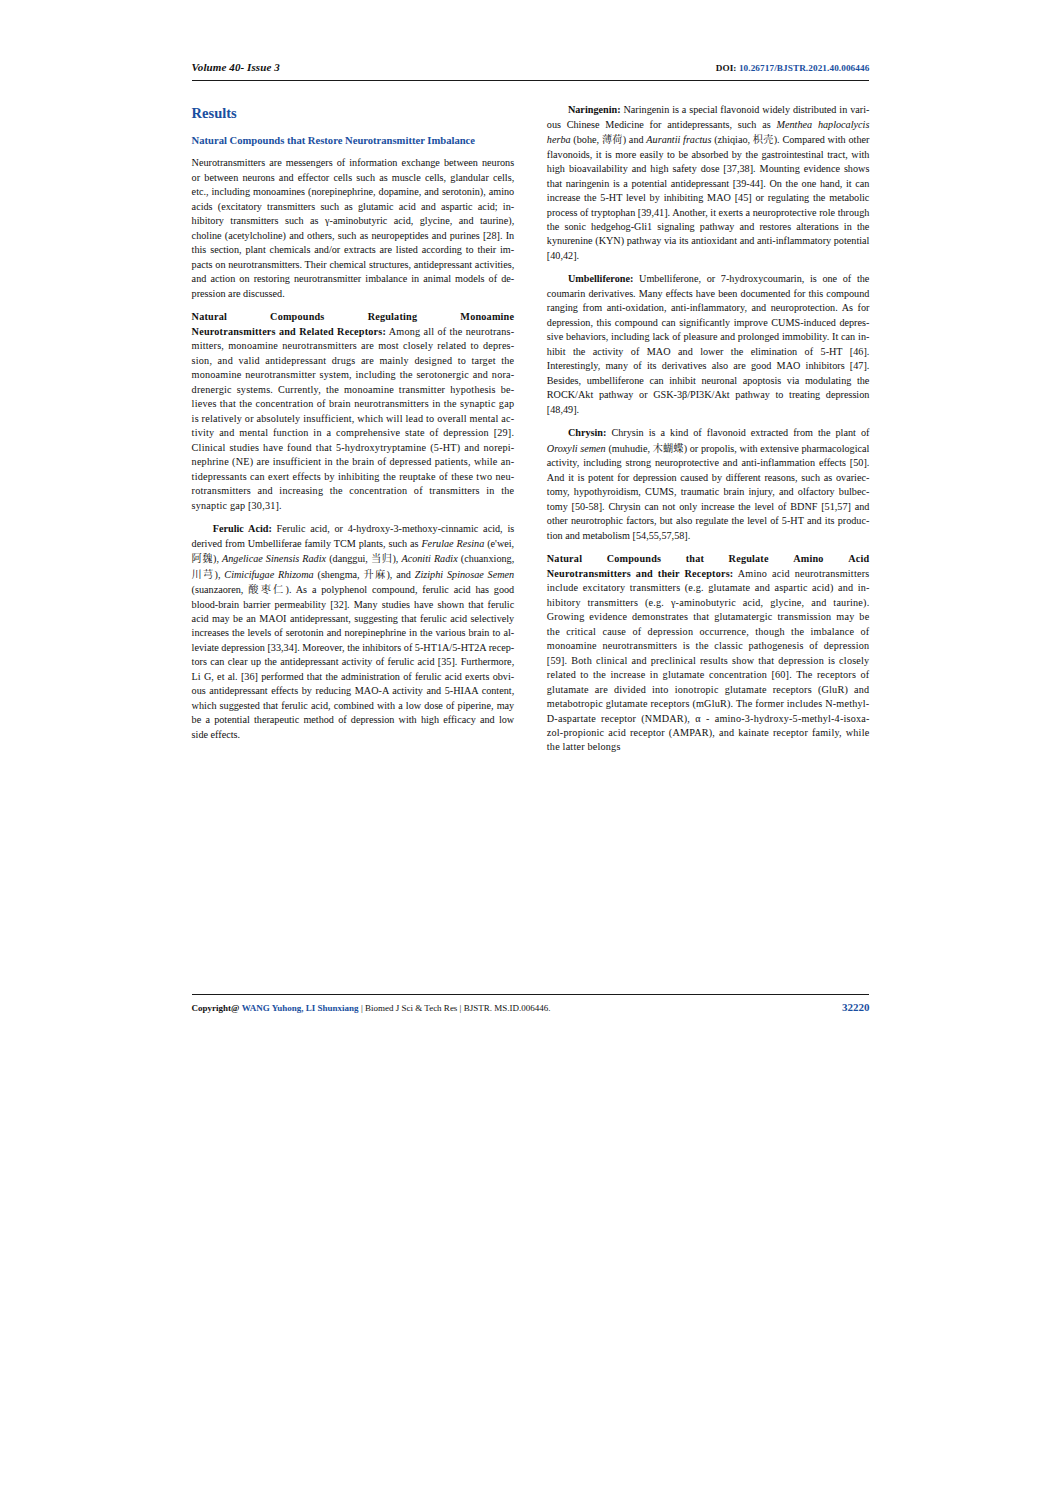Volume 40- Issue 3
DOI: 10.26717/BJSTR.2021.40.006446
Results
Natural Compounds that Restore Neurotransmitter Imbalance
Neurotransmitters are messengers of information exchange between neurons or between neurons and effector cells such as muscle cells, glandular cells, etc., including monoamines (norepinephrine, dopamine, and serotonin), amino acids (excitatory transmitters such as glutamic acid and aspartic acid; inhibitory transmitters such as γ-aminobutyric acid, glycine, and taurine), choline (acetylcholine) and others, such as neuropeptides and purines [28]. In this section, plant chemicals and/or extracts are listed according to their impacts on neurotransmitters. Their chemical structures, antidepressant activities, and action on restoring neurotransmitter imbalance in animal models of depression are discussed.
Natural Compounds Regulating Monoamine Neurotransmitters and Related Receptors: Among all of the neurotransmitters, monoamine neurotransmitters are most closely related to depression, and valid antidepressant drugs are mainly designed to target the monoamine neurotransmitter system, including the serotonergic and noradrenergic systems. Currently, the monoamine transmitter hypothesis believes that the concentration of brain neurotransmitters in the synaptic gap is relatively or absolutely insufficient, which will lead to overall mental activity and mental function in a comprehensive state of depression [29]. Clinical studies have found that 5-hydroxytryptamine (5-HT) and norepinephrine (NE) are insufficient in the brain of depressed patients, while antidepressants can exert effects by inhibiting the reuptake of these two neurotransmitters and increasing the concentration of transmitters in the synaptic gap [30,31].
Ferulic Acid: Ferulic acid, or 4-hydroxy-3-methoxy-cinnamic acid, is derived from Umbelliferae family TCM plants, such as Ferulae Resina (e'wei, 阿魏), Angelicae Sinensis Radix (danggui, 当归), Aconiti Radix (chuanxiong, 川芎), Cimicifugae Rhizoma (shengma, 升麻), and Ziziphi Spinosae Semen (suanzaoren, 酸枣仁). As a polyphenol compound, ferulic acid has good blood-brain barrier permeability [32]. Many studies have shown that ferulic acid may be an MAOI antidepressant, suggesting that ferulic acid selectively increases the levels of serotonin and norepinephrine in the various brain to alleviate depression [33,34]. Moreover, the inhibitors of 5-HT1A/5-HT2A receptors can clear up the antidepressant activity of ferulic acid [35]. Furthermore, Li G, et al. [36] performed that the administration of ferulic acid exerts obvious antidepressant effects by reducing MAO-A activity and 5-HIAA content, which suggested that ferulic acid, combined with a low dose of piperine, may be a potential therapeutic method of depression with high efficacy and low side effects.
Naringenin: Naringenin is a special flavonoid widely distributed in various Chinese Medicine for antidepressants, such as Menthea haplocalycis herba (bohe, 薄荷) and Aurantii fractus (zhiqiao, 枳壳). Compared with other flavonoids, it is more easily to be absorbed by the gastrointestinal tract, with high bioavailability and high safety dose [37,38]. Mounting evidence shows that naringenin is a potential antidepressant [39-44]. On the one hand, it can increase the 5-HT level by inhibiting MAO [45] or regulating the metabolic process of tryptophan [39,41]. Another, it exerts a neuroprotective role through the sonic hedgehog-Gli1 signaling pathway and restores alterations in the kynurenine (KYN) pathway via its antioxidant and anti-inflammatory potential [40,42].
Umbelliferone: Umbelliferone, or 7-hydroxycoumarin, is one of the coumarin derivatives. Many effects have been documented for this compound ranging from anti-oxidation, anti-inflammatory, and neuroprotection. As for depression, this compound can significantly improve CUMS-induced depressive behaviors, including lack of pleasure and prolonged immobility. It can inhibit the activity of MAO and lower the elimination of 5-HT [46]. Interestingly, many of its derivatives also are good MAO inhibitors [47]. Besides, umbelliferone can inhibit neuronal apoptosis via modulating the ROCK/Akt pathway or GSK-3β/PI3K/Akt pathway to treating depression [48,49].
Chrysin: Chrysin is a kind of flavonoid extracted from the plant of Oroxyli semen (muhudie, 木蝴蝶) or propolis, with extensive pharmacological activity, including strong neuroprotective and anti-inflammation effects [50]. And it is potent for depression caused by different reasons, such as ovariectomy, hypothyroidism, CUMS, traumatic brain injury, and olfactory bulbectomy [50-58]. Chrysin can not only increase the level of BDNF [51,57] and other neurotrophic factors, but also regulate the level of 5-HT and its production and metabolism [54,55,57,58].
Natural Compounds that Regulate Amino Acid Neurotransmitters and their Receptors: Amino acid neurotransmitters include excitatory transmitters (e.g. glutamate and aspartic acid) and inhibitory transmitters (e.g. γ-aminobutyric acid, glycine, and taurine). Growing evidence demonstrates that glutamatergic transmission may be the critical cause of depression occurrence, though the imbalance of monoamine neurotransmitters is the classic pathogenesis of depression [59]. Both clinical and preclinical results show that depression is closely related to the increase in glutamate concentration [60]. The receptors of glutamate are divided into ionotropic glutamate receptors (GluR) and metabotropic glutamate receptors (mGluR). The former includes N-methyl-D-aspartate receptor (NMDAR), α - amino-3-hydroxy-5-methyl-4-isoxazol-propionic acid receptor (AMPAR), and kainate receptor family, while the latter belongs
Copyright@ WANG Yuhong, LI Shunxiang | Biomed J Sci & Tech Res | BJSTR. MS.ID.006446.
32220